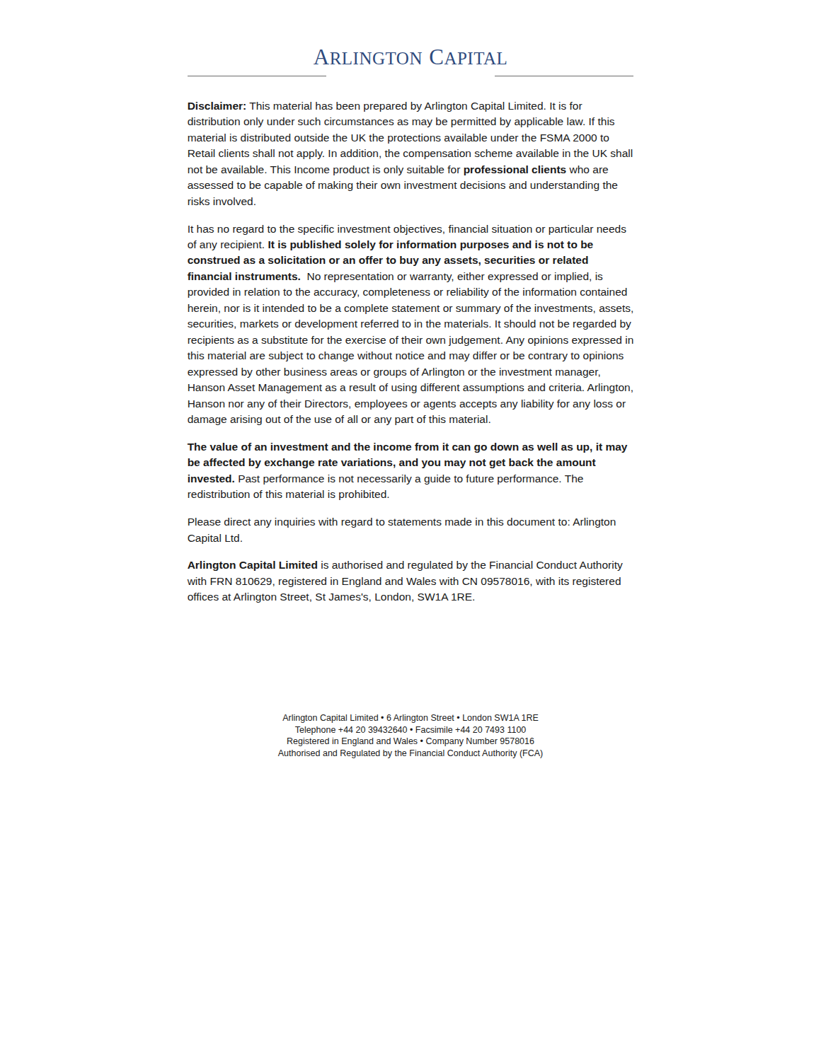Arlington Capital
Disclaimer: This material has been prepared by Arlington Capital Limited. It is for distribution only under such circumstances as may be permitted by applicable law. If this material is distributed outside the UK the protections available under the FSMA 2000 to Retail clients shall not apply. In addition, the compensation scheme available in the UK shall not be available. This Income product is only suitable for professional clients who are assessed to be capable of making their own investment decisions and understanding the risks involved.
It has no regard to the specific investment objectives, financial situation or particular needs of any recipient. It is published solely for information purposes and is not to be construed as a solicitation or an offer to buy any assets, securities or related financial instruments. No representation or warranty, either expressed or implied, is provided in relation to the accuracy, completeness or reliability of the information contained herein, nor is it intended to be a complete statement or summary of the investments, assets, securities, markets or development referred to in the materials. It should not be regarded by recipients as a substitute for the exercise of their own judgement. Any opinions expressed in this material are subject to change without notice and may differ or be contrary to opinions expressed by other business areas or groups of Arlington or the investment manager, Hanson Asset Management as a result of using different assumptions and criteria. Arlington, Hanson nor any of their Directors, employees or agents accepts any liability for any loss or damage arising out of the use of all or any part of this material.
The value of an investment and the income from it can go down as well as up, it may be affected by exchange rate variations, and you may not get back the amount invested. Past performance is not necessarily a guide to future performance. The redistribution of this material is prohibited.
Please direct any inquiries with regard to statements made in this document to: Arlington Capital Ltd.
Arlington Capital Limited is authorised and regulated by the Financial Conduct Authority with FRN 810629, registered in England and Wales with CN 09578016, with its registered offices at Arlington Street, St James's, London, SW1A 1RE.
Arlington Capital Limited • 6 Arlington Street • London SW1A 1RE
Telephone +44 20 39432640 • Facsimile +44 20 7493 1100
Registered in England and Wales • Company Number 9578016
Authorised and Regulated by the Financial Conduct Authority (FCA)